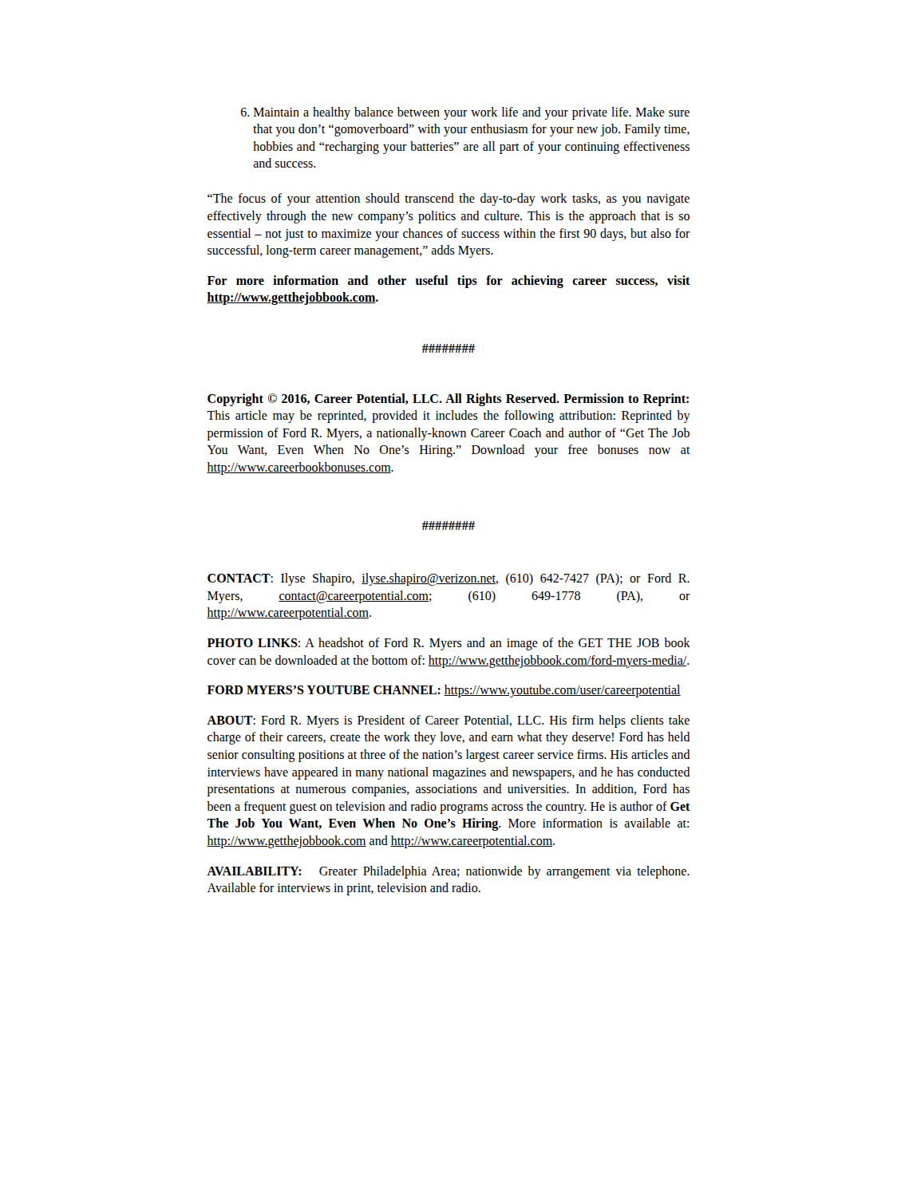Maintain a healthy balance between your work life and your private life. Make sure that you don’t “gomoverboard” with your enthusiasm for your new job. Family time, hobbies and “recharging your batteries” are all part of your continuing effectiveness and success.
“The focus of your attention should transcend the day-to-day work tasks, as you navigate effectively through the new company’s politics and culture. This is the approach that is so essential – not just to maximize your chances of success within the first 90 days, but also for successful, long-term career management,” adds Myers.
For more information and other useful tips for achieving career success, visit http://www.getthejobbook.com.
########
Copyright © 2016, Career Potential, LLC. All Rights Reserved. Permission to Reprint: This article may be reprinted, provided it includes the following attribution: Reprinted by permission of Ford R. Myers, a nationally-known Career Coach and author of “Get The Job You Want, Even When No One’s Hiring.” Download your free bonuses now at http://www.careerbookbonuses.com.
########
CONTACT: Ilyse Shapiro, ilyse.shapiro@verizon.net, (610) 642-7427 (PA); or Ford R. Myers, contact@careerpotential.com; (610) 649-1778 (PA), or http://www.careerpotential.com.
PHOTO LINKS: A headshot of Ford R. Myers and an image of the GET THE JOB book cover can be downloaded at the bottom of: http://www.getthejobbook.com/ford-myers-media/.
FORD MYERS’S YOUTUBE CHANNEL: https://www.youtube.com/user/careerpotential
ABOUT: Ford R. Myers is President of Career Potential, LLC. His firm helps clients take charge of their careers, create the work they love, and earn what they deserve! Ford has held senior consulting positions at three of the nation’s largest career service firms. His articles and interviews have appeared in many national magazines and newspapers, and he has conducted presentations at numerous companies, associations and universities. In addition, Ford has been a frequent guest on television and radio programs across the country. He is author of Get The Job You Want, Even When No One’s Hiring. More information is available at: http://www.getthejobbook.com and http://www.careerpotential.com.
AVAILABILITY: Greater Philadelphia Area; nationwide by arrangement via telephone. Available for interviews in print, television and radio.